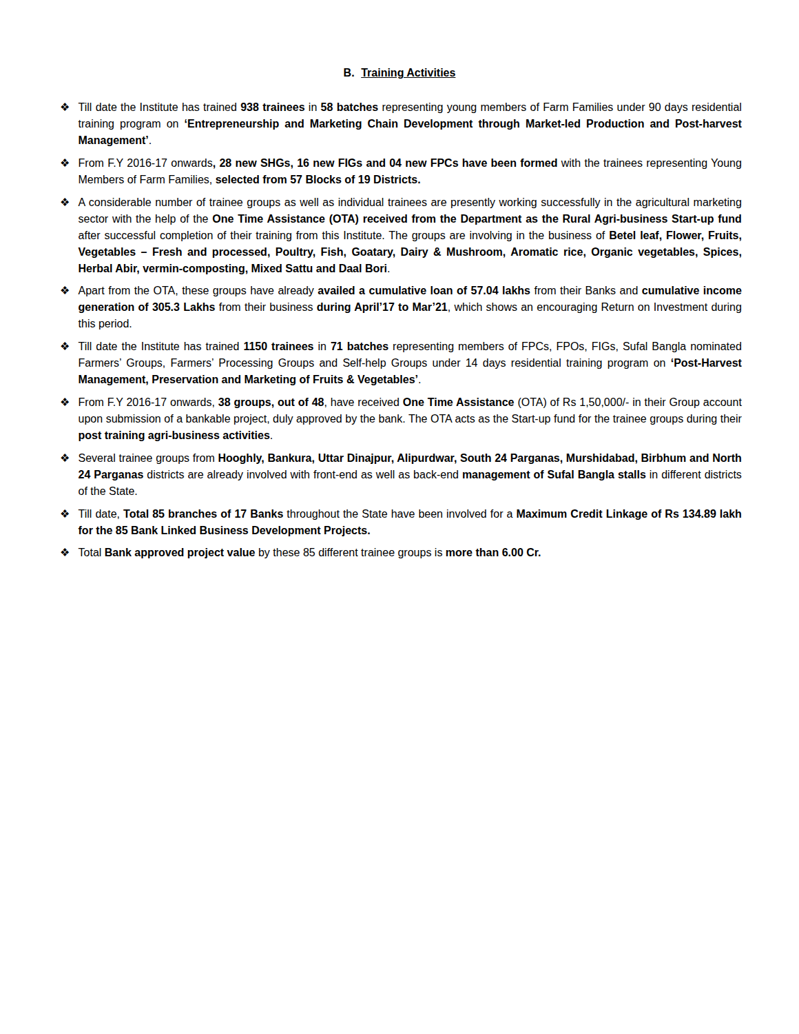B. Training Activities
Till date the Institute has trained 938 trainees in 58 batches representing young members of Farm Families under 90 days residential training program on ‘Entrepreneurship and Marketing Chain Development through Market-led Production and Post-harvest Management’.
From F.Y 2016-17 onwards, 28 new SHGs, 16 new FIGs and 04 new FPCs have been formed with the trainees representing Young Members of Farm Families, selected from 57 Blocks of 19 Districts.
A considerable number of trainee groups as well as individual trainees are presently working successfully in the agricultural marketing sector with the help of the One Time Assistance (OTA) received from the Department as the Rural Agri-business Start-up fund after successful completion of their training from this Institute. The groups are involving in the business of Betel leaf, Flower, Fruits, Vegetables – Fresh and processed, Poultry, Fish, Goatary, Dairy & Mushroom, Aromatic rice, Organic vegetables, Spices, Herbal Abir, vermin-composting, Mixed Sattu and Daal Bori.
Apart from the OTA, these groups have already availed a cumulative loan of 57.04 lakhs from their Banks and cumulative income generation of 305.3 Lakhs from their business during April’17 to Mar’21, which shows an encouraging Return on Investment during this period.
Till date the Institute has trained 1150 trainees in 71 batches representing members of FPCs, FPOs, FIGs, Sufal Bangla nominated Farmers’ Groups, Farmers’ Processing Groups and Self-help Groups under 14 days residential training program on ‘Post-Harvest Management, Preservation and Marketing of Fruits & Vegetables’.
From F.Y 2016-17 onwards, 38 groups, out of 48, have received One Time Assistance (OTA) of Rs 1,50,000/- in their Group account upon submission of a bankable project, duly approved by the bank. The OTA acts as the Start-up fund for the trainee groups during their post training agri-business activities.
Several trainee groups from Hooghly, Bankura, Uttar Dinajpur, Alipurdwar, South 24 Parganas, Murshidabad, Birbhum and North 24 Parganas districts are already involved with front-end as well as back-end management of Sufal Bangla stalls in different districts of the State.
Till date, Total 85 branches of 17 Banks throughout the State have been involved for a Maximum Credit Linkage of Rs 134.89 lakh for the 85 Bank Linked Business Development Projects.
Total Bank approved project value by these 85 different trainee groups is more than 6.00 Cr.